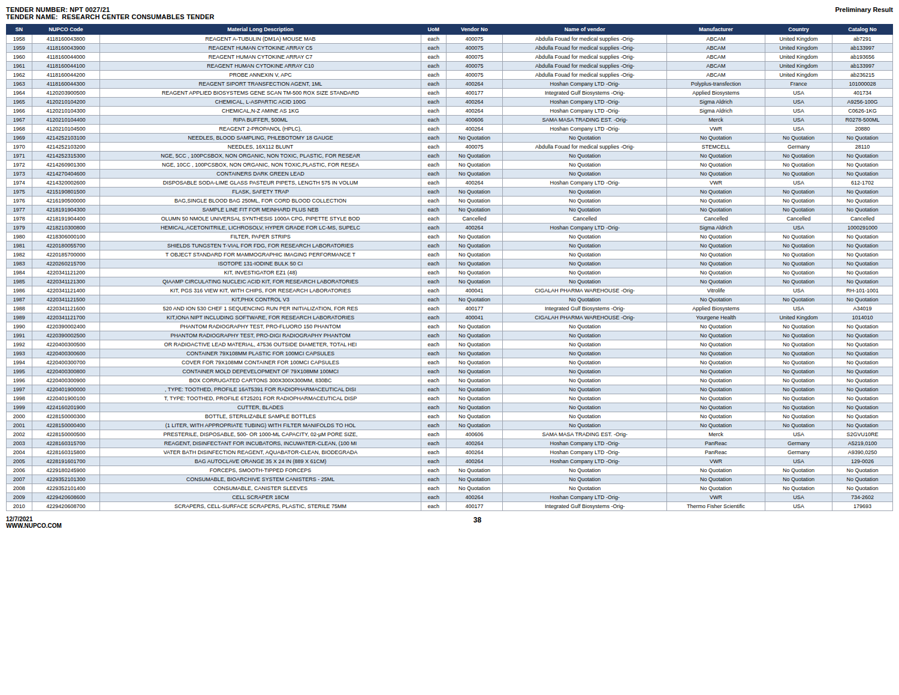Preliminary Result
TENDER NUMBER: NPT 0027/21
TENDER NAME: RESEARCH CENTER CONSUMABLES TENDER
| SN | NUPCO Code | Material Long Description | UoM | Vendor No | Name of vendor | Manufacturer | Country | Catalog No |
| --- | --- | --- | --- | --- | --- | --- | --- | --- |
| 1958 | 4118160043800 | REAGENT A-TUBULIN (DM1A) MOUSE MAB | each | 400075 | Abdulla Fouad for medical supplies -Orig- | ABCAM | United Kingdom | ab7291 |
| 1959 | 4118160043900 | REAGENT HUMAN CYTOKINE ARRAY C5 | each | 400075 | Abdulla Fouad for medical supplies -Orig- | ABCAM | United Kingdom | ab133997 |
| 1960 | 4118160044000 | REAGENT HUMAN CYTOKINE ARRAY C7 | each | 400075 | Abdulla Fouad for medical supplies -Orig- | ABCAM | United Kingdom | ab193656 |
| 1961 | 4118160044100 | REAGENT HUMAN CYTOKINE ARRAY C10 | each | 400075 | Abdulla Fouad for medical supplies -Orig- | ABCAM | United Kingdom | ab133997 |
| 1962 | 4118160044200 | PROBE ANNEXIN V, APC | each | 400075 | Abdulla Fouad for medical supplies -Orig- | ABCAM | United Kingdom | ab236215 |
| 1963 | 4118160044300 | REAGENT SIPORT TRANSFECTION AGENT, 1ML | each | 400264 | Hoshan Company LTD -Orig- | Polyplus-transfection | France | 101000028 |
| 1964 | 4120203900500 | REAGENT APPLIED BIOSYSTEMS GENE SCAN TM-500 ROX SIZE STANDARD | each | 400177 | Integrated Gulf Biosystems -Orig- | Applied Biosystems | USA | 401734 |
| 1965 | 4120210104200 | CHEMICAL, L-ASPARTIC ACID 100G | each | 400264 | Hoshan Company LTD -Orig- | Sigma Aldrich | USA | A9256-100G |
| 1966 | 4120210104300 | CHEMICAL,N-Z AMINE AS 1KG | each | 400264 | Hoshan Company LTD -Orig- | Sigma Aldrich | USA | C0626-1KG |
| 1967 | 4120210104400 | RIPA BUFFER, 500ML | each | 400606 | SAMA MASA TRADING EST. -Orig- | Merck | USA | R0278-500ML |
| 1968 | 4120210104500 | REAGENT 2-PROPANOL (HPLC), | each | 400264 | Hoshan Company LTD -Orig- | VWR | USA | 20880 |
| 1969 | 4214252103100 | NEEDLES, BLOOD SAMPLING, PHLEBOTOMY 18 GAUGE | each | No Quotation | No Quotation | No Quotation | No Quotation | No Quotation |
| 1970 | 4214252103200 | NEEDLES, 16X112 BLUNT | each | 400075 | Abdulla Fouad for medical supplies -Orig- | STEMCELL | Germany | 28110 |
| 1971 | 4214252315300 | NGE, 5CC , 100PCSBOX, NON ORGANIC, NON TOXIC, PLASTIC, FOR RESEAR | each | No Quotation | No Quotation | No Quotation | No Quotation | No Quotation |
| 1972 | 4214260901300 | NGE, 10CC , 100PCSBOX, NON ORGANIC, NON TOXIC,PLASTIC, FOR RESEA | each | No Quotation | No Quotation | No Quotation | No Quotation | No Quotation |
| 1973 | 4214270404600 | CONTAINERS DARK GREEN LEAD | each | No Quotation | No Quotation | No Quotation | No Quotation | No Quotation |
| 1974 | 4214320002600 | DISPOSABLE SODA-LIME GLASS PASTEUR PIPETS, LENGTH 575 IN VOLUM | each | 400264 | Hoshan Company LTD -Orig- | VWR | USA | 612-1702 |
| 1975 | 4215190801500 | FLASK, SAFETY TRAP | each | No Quotation | No Quotation | No Quotation | No Quotation | No Quotation |
| 1976 | 4216190500000 | BAG,SINGLE BLOOD BAG 250ML, FOR CORD BLOOD COLLECTION | each | No Quotation | No Quotation | No Quotation | No Quotation | No Quotation |
| 1977 | 4218191904300 | SAMPLE LINE FIT FOR MEINHARD PLUS NEB | each | No Quotation | No Quotation | No Quotation | No Quotation | No Quotation |
| 1978 | 4218191904400 | OLUMN 50 NMOLE UNIVERSAL SYNTHESIS 1000A CPG, PIPETTE STYLE BOD | each | Cancelled | Cancelled | Cancelled | Cancelled | Cancelled |
| 1979 | 4218210300800 | HEMICAL,ACETONITRILE, LICHROSOLV, HYPER GRADE FOR LC-MS, SUPELC | each | 400264 | Hoshan Company LTD -Orig- | Sigma Aldrich | USA | 1000291000 |
| 1980 | 4218306000100 | FILTER, PAPER STRIPS | each | No Quotation | No Quotation | No Quotation | No Quotation | No Quotation |
| 1981 | 4220180055700 | SHIELDS TUNGSTEN T-VIAL FOR FDG, FOR RESEARCH LABORATORIES | each | No Quotation | No Quotation | No Quotation | No Quotation | No Quotation |
| 1982 | 4220185700000 | T OBJECT STANDARD FOR MAMMOGRAPHIC IMAGING PERFORMANCE T | each | No Quotation | No Quotation | No Quotation | No Quotation | No Quotation |
| 1983 | 4220260215700 | ISOTOPE 131-IODINE BULK 50 CI | each | No Quotation | No Quotation | No Quotation | No Quotation | No Quotation |
| 1984 | 4220341121200 | KIT, INVESTIGATOR EZ1 (48) | each | No Quotation | No Quotation | No Quotation | No Quotation | No Quotation |
| 1985 | 4220341121300 | QIAAMP CIRCULATING NUCLEIC ACID KIT, FOR RESEARCH LABORATORIES | each | No Quotation | No Quotation | No Quotation | No Quotation | No Quotation |
| 1986 | 4220341121400 | KIT, PGS 316 VIEW KIT, WITH CHIPS, FOR RESEARCH LABORATORIES | each | 400041 | CIGALAH PHARMA WAREHOUSE -Orig- | Vitrolife | USA | RH-101-1001 |
| 1987 | 4220341121500 | KIT,PHIX CONTROL V3 | each | No Quotation | No Quotation | No Quotation | No Quotation | No Quotation |
| 1988 | 4220341121600 | 520 AND ION 530 CHEF 1 SEQUENCING RUN PER INITIALIZATION, FOR RES | each | 400177 | Integrated Gulf Biosystems -Orig- | Applied Biosystems | USA | A34019 |
| 1989 | 4220341121700 | KIT,IONA NIPT INCLUDING SOFTWARE, FOR RESEARCH LABORATORIES | each | 400041 | CIGALAH PHARMA WAREHOUSE -Orig- | Yourgene Health | United Kingdom | 1014010 |
| 1990 | 4220390002400 | PHANTOM RADIOGRAPHY TEST, PRO-FLUORO 150 PHANTOM | each | No Quotation | No Quotation | No Quotation | No Quotation | No Quotation |
| 1991 | 4220390002500 | PHANTOM RADIOGRAPHY TEST, PRO-DIGI RADIOGRAPHY PHANTOM | each | No Quotation | No Quotation | No Quotation | No Quotation | No Quotation |
| 1992 | 4220400300500 | OR RADIOACTIVE LEAD MATERIAL, 47536 OUTSIDE DIAMETER, TOTAL HEI | each | No Quotation | No Quotation | No Quotation | No Quotation | No Quotation |
| 1993 | 4220400300600 | CONTAINER 79X108MM PLASTIC FOR 100MCI CAPSULES | each | No Quotation | No Quotation | No Quotation | No Quotation | No Quotation |
| 1994 | 4220400300700 | COVER FOR 79X108MM CONTAINER FOR 100MCI CAPSULES | each | No Quotation | No Quotation | No Quotation | No Quotation | No Quotation |
| 1995 | 4220400300800 | CONTAINER MOLD DEPEVELOPMENT OF 79X108MM 100MCI | each | No Quotation | No Quotation | No Quotation | No Quotation | No Quotation |
| 1996 | 4220400300900 | BOX CORRUGATED CARTONS 300X300X300MM, 830BC | each | No Quotation | No Quotation | No Quotation | No Quotation | No Quotation |
| 1997 | 4220401900000 | , TYPE: TOOTHED, PROFILE 16AT5391 FOR RADIOPHARMACEUTICAL DISI | each | No Quotation | No Quotation | No Quotation | No Quotation | No Quotation |
| 1998 | 4220401900100 | T, TYPE: TOOTHED, PROFILE 6T25201 FOR RADIOPHARMACEUTICAL DISP | each | No Quotation | No Quotation | No Quotation | No Quotation | No Quotation |
| 1999 | 4224160201900 | CUTTER, BLADES | each | No Quotation | No Quotation | No Quotation | No Quotation | No Quotation |
| 2000 | 4228150000300 | BOTTLE, STERILIZABLE SAMPLE BOTTLES | each | No Quotation | No Quotation | No Quotation | No Quotation | No Quotation |
| 2001 | 4228150000400 | (1 LITER, WITH APPROPRIATE TUBING) WITH FILTER MANIFOLDS TO HOL | each | No Quotation | No Quotation | No Quotation | No Quotation | No Quotation |
| 2002 | 4228150000500 | PRESTERILE, DISPOSABLE, 500- OR 1000-ML CAPACITY, 02-µM PORE SIZE, | each | 400606 | SAMA MASA TRADING EST. -Orig- | Merck | USA | S2GVU10RE |
| 2003 | 4228160315700 | REAGENT, DISINFECTANT FOR INCUBATORS, INCUWATER-CLEAN, (100 MI | each | 400264 | Hoshan Company LTD -Orig- | PanReac | Germany | A5219,0100 |
| 2004 | 4228160315800 | VATER BATH DISINFECTION REAGENT, AQUABATOR-CLEAN, BIODEGRADA | each | 400264 | Hoshan Company LTD -Orig- | PanReac | Germany | A9390,0250 |
| 2005 | 4228191601700 | BAG AUTOCLAVE ORANGE 35 X 24 IN (889 X 61CM) | each | 400264 | Hoshan Company LTD -Orig- | VWR | USA | 129-0026 |
| 2006 | 4229180245900 | FORCEPS, SMOOTH-TIPPED FORCEPS | each | No Quotation | No Quotation | No Quotation | No Quotation | No Quotation |
| 2007 | 4229352101300 | CONSUMABLE, BIOARCHIVE SYSTEM CANISTERS - 25ML | each | No Quotation | No Quotation | No Quotation | No Quotation | No Quotation |
| 2008 | 4229352101400 | CONSUMABLE, CANISTER SLEEVES | each | No Quotation | No Quotation | No Quotation | No Quotation | No Quotation |
| 2009 | 4229420608600 | CELL SCRAPER 18CM | each | 400264 | Hoshan Company LTD -Orig- | VWR | USA | 734-2602 |
| 2010 | 4229420608700 | SCRAPERS, CELL-SURFACE SCRAPERS, PLASTIC, STERILE 75MM | each | 400177 | Integrated Gulf Biosystems -Orig- | Thermo Fisher Scientific | USA | 179693 |
12/7/2021
WWW.NUPCO.COM
38